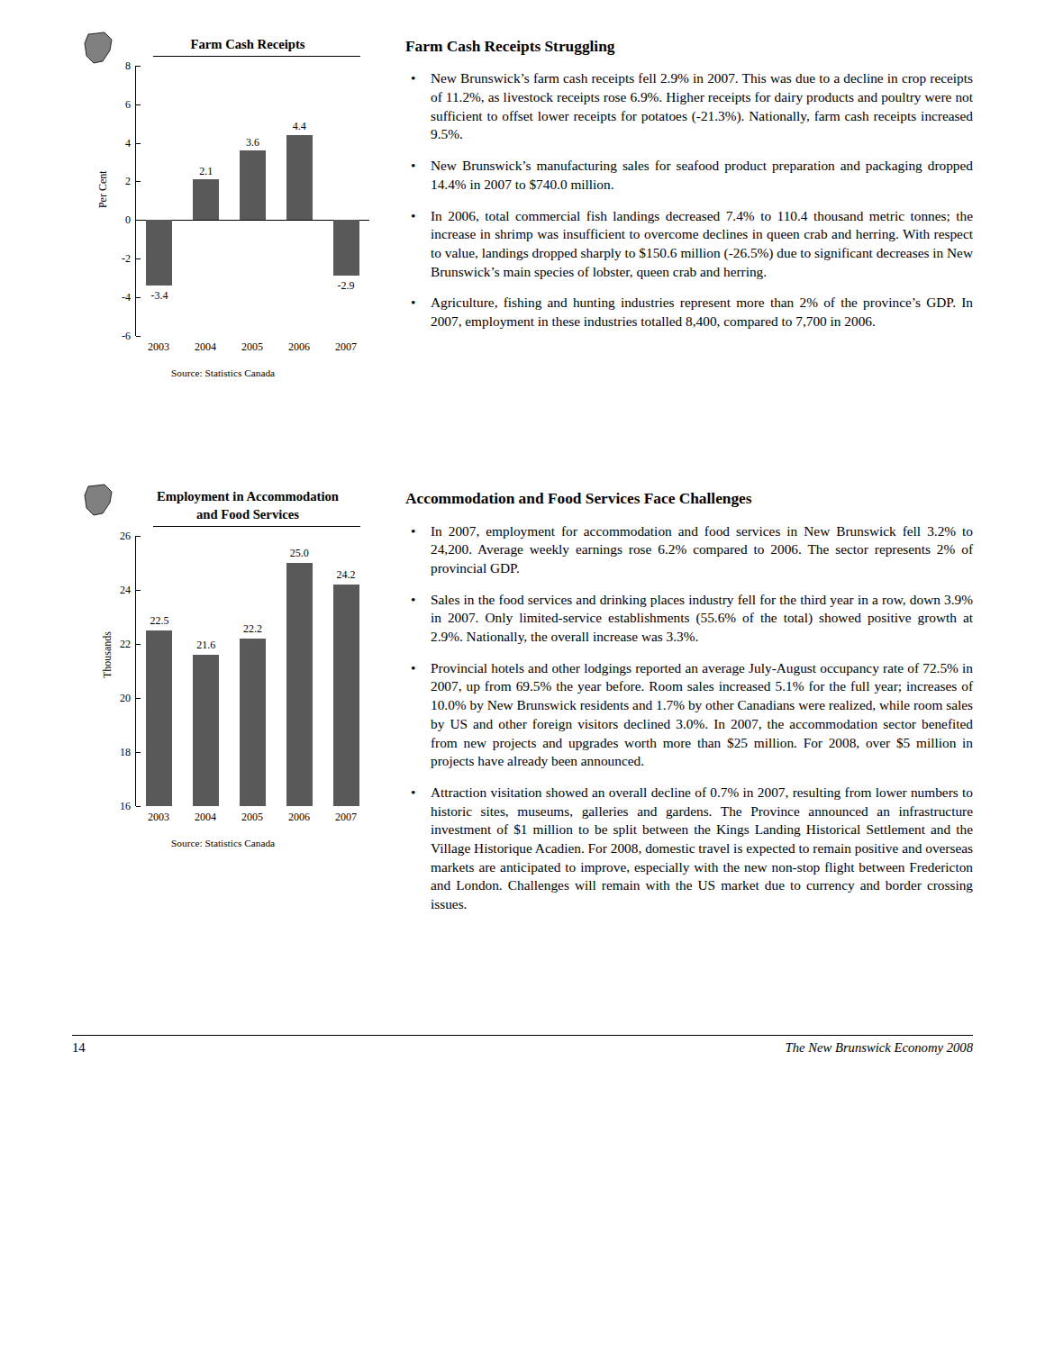Farm Cash Receipts
Per Cent
8 6 4 2 0 -2 -4 -6
-3.4
2.1
3.6
4.4
-2.9
20032004200520062007
Source: Statistics Canada
Farm Cash Receipts Struggling
New Brunswick’s farm cash receipts fell 2.9% in 2007. This was due to a decline in crop receipts of 11.2%, as livestock receipts rose 6.9%. Higher receipts for dairy products and poultry were not sufficient to offset lower receipts for potatoes (-21.3%). Nationally, farm cash receipts increased 9.5%.
New Brunswick’s manufacturing sales for seafood product preparation and packaging dropped 14.4% in 2007 to $740.0 million.
In 2006, total commercial fish landings decreased 7.4% to 110.4 thousand metric tonnes; the increase in shrimp was insufficient to overcome declines in queen crab and herring. With respect to value, landings dropped sharply to $150.6 million (-26.5%) due to significant decreases in New Brunswick’s main species of lobster, queen crab and herring.
Agriculture, fishing and hunting industries represent more than 2% of the province’s GDP. In 2007, employment in these industries totalled 8,400, compared to 7,700 in 2006.
Employment in Accommodation
and Food Services
Thousands
26 24 22 20 18 16
22.5
21.6
22.2
25.0
24.2
20032004200520062007
Source: Statistics Canada
Accommodation and Food Services Face Challenges
In 2007, employment for accommodation and food services in New Brunswick fell 3.2% to 24,200. Average weekly earnings rose 6.2% compared to 2006. The sector represents 2% of provincial GDP.
Sales in the food services and drinking places industry fell for the third year in a row, down 3.9% in 2007. Only limited-service establishments (55.6% of the total) showed positive growth at 2.9%. Nationally, the overall increase was 3.3%.
Provincial hotels and other lodgings reported an average July-August occupancy rate of 72.5% in 2007, up from 69.5% the year before. Room sales increased 5.1% for the full year; increases of 10.0% by New Brunswick residents and 1.7% by other Canadians were realized, while room sales by US and other foreign visitors declined 3.0%. In 2007, the accommodation sector benefited from new projects and upgrades worth more than $25 million. For 2008, over $5 million in projects have already been announced.
Attraction visitation showed an overall decline of 0.7% in 2007, resulting from lower numbers to historic sites, museums, galleries and gardens. The Province announced an infrastructure investment of $1 million to be split between the Kings Landing Historical Settlement and the Village Historique Acadien. For 2008, domestic travel is expected to remain positive and overseas markets are anticipated to improve, especially with the new non-stop flight between Fredericton and London. Challenges will remain with the US market due to currency and border crossing issues.
14
The New Brunswick Economy 2008